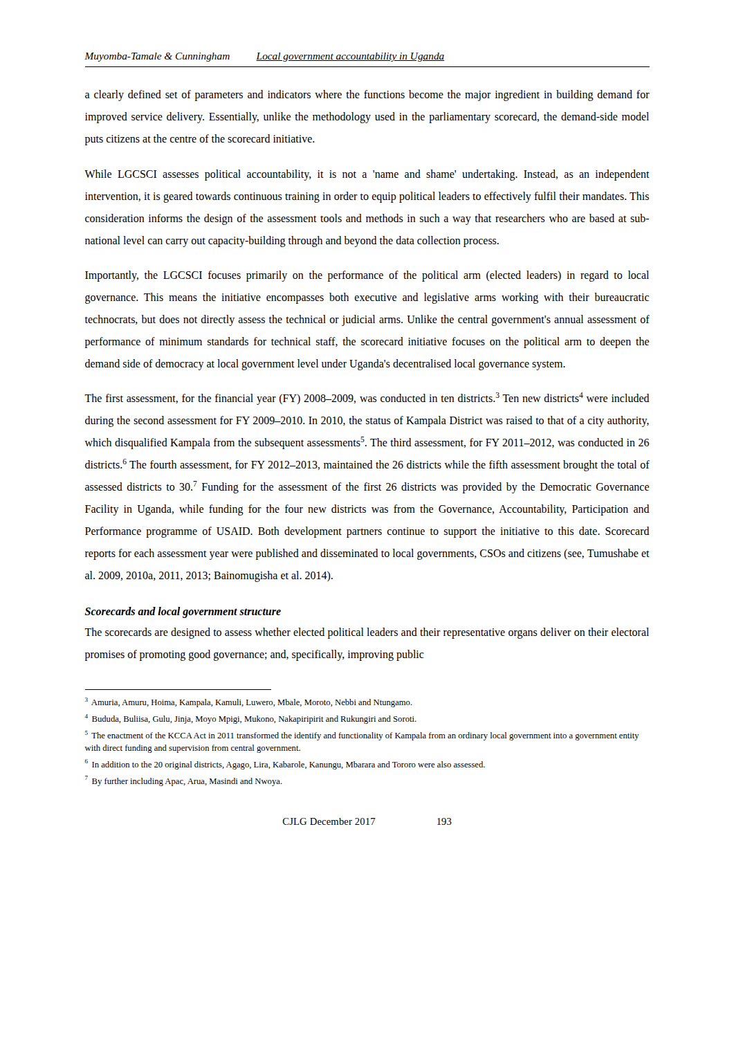Muyomba-Tamale & Cunningham Local government accountability in Uganda
a clearly defined set of parameters and indicators where the functions become the major ingredient in building demand for improved service delivery. Essentially, unlike the methodology used in the parliamentary scorecard, the demand-side model puts citizens at the centre of the scorecard initiative.
While LGCSCI assesses political accountability, it is not a 'name and shame' undertaking. Instead, as an independent intervention, it is geared towards continuous training in order to equip political leaders to effectively fulfil their mandates. This consideration informs the design of the assessment tools and methods in such a way that researchers who are based at sub-national level can carry out capacity-building through and beyond the data collection process.
Importantly, the LGCSCI focuses primarily on the performance of the political arm (elected leaders) in regard to local governance. This means the initiative encompasses both executive and legislative arms working with their bureaucratic technocrats, but does not directly assess the technical or judicial arms. Unlike the central government's annual assessment of performance of minimum standards for technical staff, the scorecard initiative focuses on the political arm to deepen the demand side of democracy at local government level under Uganda's decentralised local governance system.
The first assessment, for the financial year (FY) 2008–2009, was conducted in ten districts.3 Ten new districts4 were included during the second assessment for FY 2009–2010. In 2010, the status of Kampala District was raised to that of a city authority, which disqualified Kampala from the subsequent assessments5. The third assessment, for FY 2011–2012, was conducted in 26 districts.6 The fourth assessment, for FY 2012–2013, maintained the 26 districts while the fifth assessment brought the total of assessed districts to 30.7 Funding for the assessment of the first 26 districts was provided by the Democratic Governance Facility in Uganda, while funding for the four new districts was from the Governance, Accountability, Participation and Performance programme of USAID. Both development partners continue to support the initiative to this date. Scorecard reports for each assessment year were published and disseminated to local governments, CSOs and citizens (see, Tumushabe et al. 2009, 2010a, 2011, 2013; Bainomugisha et al. 2014).
Scorecards and local government structure
The scorecards are designed to assess whether elected political leaders and their representative organs deliver on their electoral promises of promoting good governance; and, specifically, improving public
3 Amuria, Amuru, Hoima, Kampala, Kamuli, Luwero, Mbale, Moroto, Nebbi and Ntungamo.
4 Bududa, Buliisa, Gulu, Jinja, Moyo Mpigi, Mukono, Nakapiripirit and Rukungiri and Soroti.
5 The enactment of the KCCA Act in 2011 transformed the identify and functionality of Kampala from an ordinary local government into a government entity with direct funding and supervision from central government.
6 In addition to the 20 original districts, Agago, Lira, Kabarole, Kanungu, Mbarara and Tororo were also assessed.
7 By further including Apac, Arua, Masindi and Nwoya.
CJLG December 2017 193